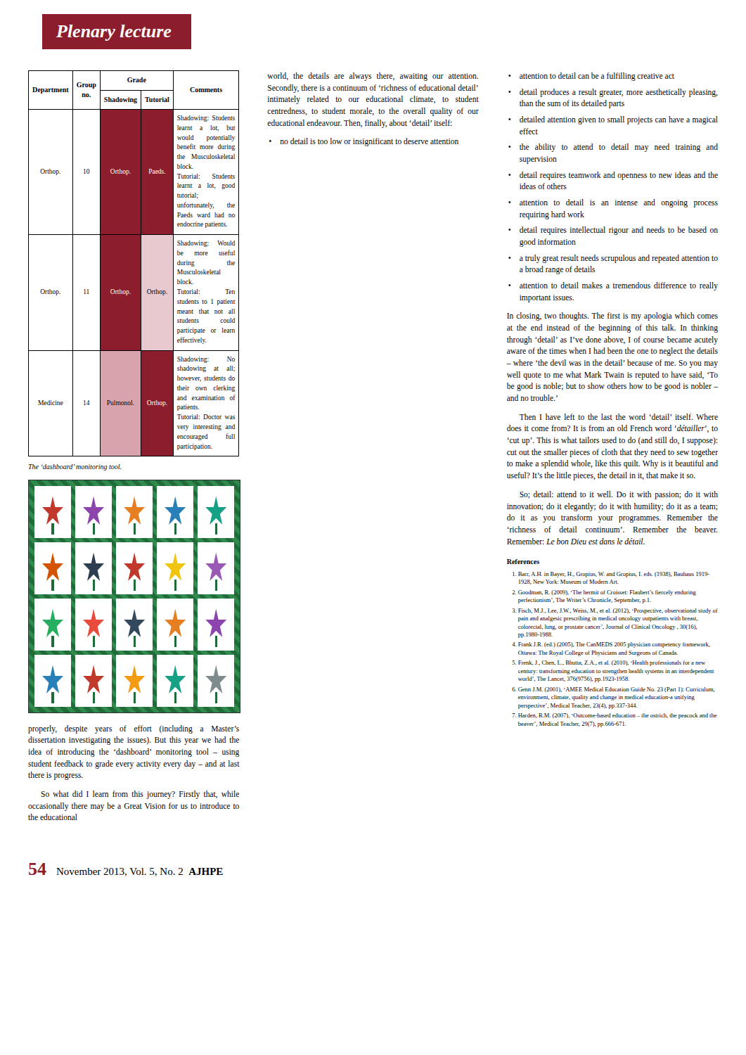Plenary lecture
| Department | Group no. | Grade | Comments |
| --- | --- | --- | --- |
| Shadowing | Tutorial |
| Orthop. | 10 | Orthop. | Paeds. | Shadowing: Students learnt a lot, but would potentially benefit more during the Musculoskeletal block. Tutorial: Students learnt a lot, good tutorial; unfortunately, the Paeds ward had no endocrine patients. |
| Orthop. | 11 | Orthop. | Orthop. | Shadowing: Would be more useful during the Musculoskeletal block. Tutorial: Ten students to 1 patient meant that not all students could participate or learn effectively. |
| Medicine | 14 | Pulmonol. | Orthop. | Shadowing: No shadowing at all; however, students do their own clerking and examination of patients. Tutorial: Doctor was very interesting and encouraged full participation. |
The ‘dashboard’ monitoring tool.
properly, despite years of effort (including a Master’s dissertation investigating the issues). But this year we had the idea of introducing the ‘dashboard’ monitoring tool – using student feedback to grade every activity every day – and at last there is progress.
So what did I learn from this journey? Firstly that, while occasionally there may be a Great Vision for us to introduce to the educational
world, the details are always there, awaiting our attention. Secondly, there is a continuum of ‘richness of educational detail’ intimately related to our educational climate, to student centredness, to student morale, to the overall quality of our educational endeavour. Then, finally, about ‘detail’ itself:
no detail is too low or insignificant to deserve attention
attention to detail can be a fulfilling creative act
detail produces a result greater, more aesthetically pleasing, than the sum of its detailed parts
detailed attention given to small projects can have a magical effect
the ability to attend to detail may need training and supervision
detail requires teamwork and openness to new ideas and the ideas of others
attention to detail is an intense and ongoing process requiring hard work
detail requires intellectual rigour and needs to be based on good information
a truly great result needs scrupulous and repeated attention to a broad range of details
attention to detail makes a tremendous difference to really important issues.
In closing, two thoughts. The first is my apologia which comes at the end instead of the beginning of this talk. In thinking through ‘detail’ as I’ve done above, I of course became acutely aware of the times when I had been the one to neglect the details – where ‘the devil was in the detail’ because of me. So you may well quote to me what Mark Twain is reputed to have said, ‘To be good is noble; but to show others how to be good is nobler – and no trouble.’
Then I have left to the last the word ‘detail’ itself. Where does it come from? It is from an old French word ‘détailler’, to ‘cut up’. This is what tailors used to do (and still do, I suppose): cut out the smaller pieces of cloth that they need to sew together to make a splendid whole, like this quilt. Why is it beautiful and useful? It’s the little pieces, the detail in it, that make it so.
So; detail: attend to it well. Do it with passion; do it with innovation; do it elegantly; do it with humility; do it as a team; do it as you transform your programmes. Remember the ‘richness of detail continuum’. Remember the beaver. Remember: Le bon Dieu est dans le détail.
References
Barr, A.H. in Bayer, H., Gropius, W. and Gropius, I. eds. (1938), Bauhaus 1919-1928, New York: Museum of Modern Art.
Goodman, R. (2009), ‘The hermit of Croisset: Flaubert’s fiercely enduring perfectionism’, The Writer’s Chronicle, September, p.1.
Fisch, M.J., Lee, J.W., Weiss, M., et al. (2012), ‘Prospective, observational study of pain and analgesic prescribing in medical oncology outpatients with breast, colorectal, lung, or prostate cancer’, Journal of Clinical Oncology , 30(16), pp.1980-1988.
Frank J.R. (ed.) (2005), The CanMEDS 2005 physician competency framework, Ottawa: The Royal College of Physicians and Surgeons of Canada.
Frenk, J., Chen, L., Bhutta, Z.A., et al. (2010), ‘Health professionals for a new century: transforming education to strengthen health systems in an interdependent world’, The Lancet, 376(9756), pp.1923-1958.
Genn J.M. (2001), ‘AMEE Medical Education Guide No. 23 (Part 1): Curriculum, environment, climate, quality and change in medical education-a unifying perspective’, Medical Teacher, 23(4), pp.337-344.
Harden, R.M. (2007), ‘Outcome-based education – the ostrich, the peacock and the beaver’, Medical Teacher, 29(7), pp.666-671.
54 November 2013, Vol. 5, No. 2 AJHPE